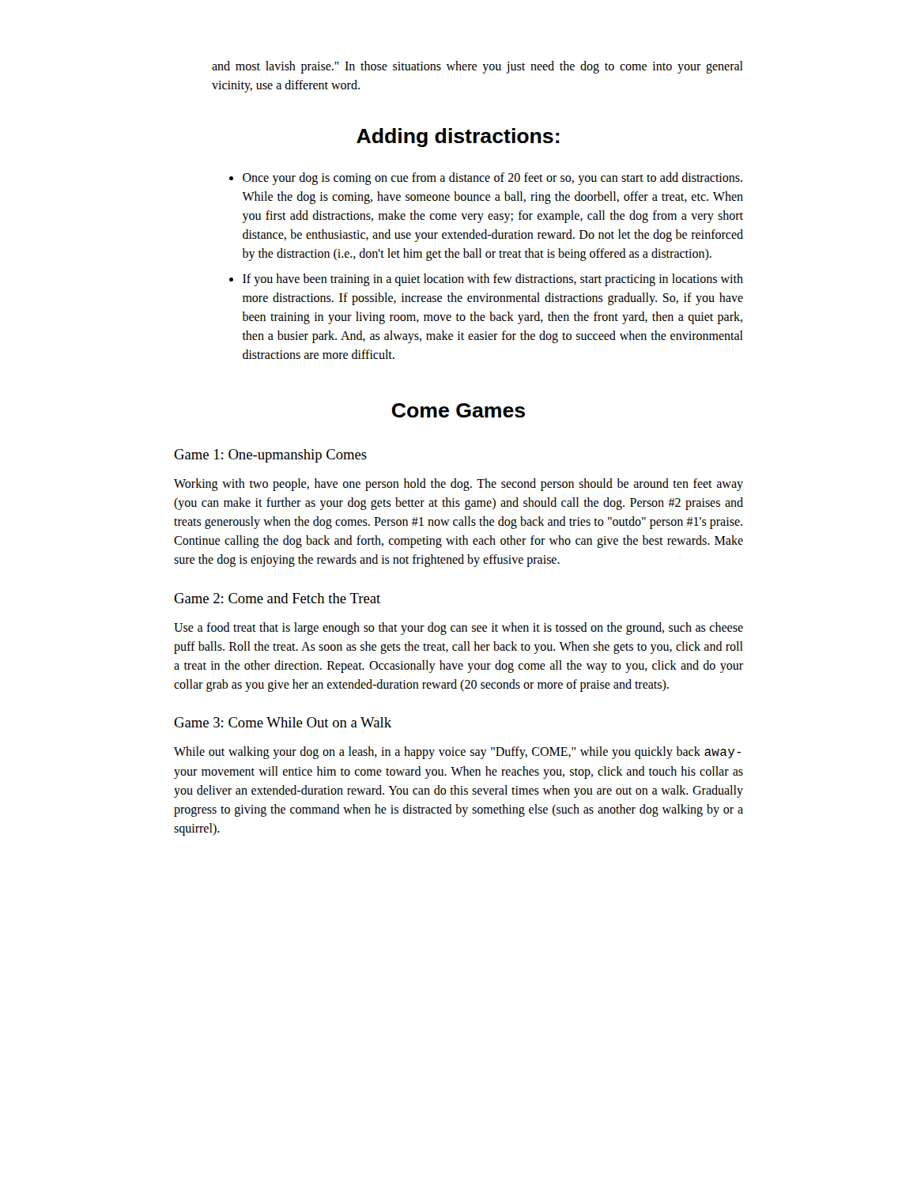and most lavish praise." In those situations where you just need the dog to come into your general vicinity, use a different word.
Adding distractions:
Once your dog is coming on cue from a distance of 20 feet or so, you can start to add distractions. While the dog is coming, have someone bounce a ball, ring the doorbell, offer a treat, etc. When you first add distractions, make the come very easy; for example, call the dog from a very short distance, be enthusiastic, and use your extended-duration reward. Do not let the dog be reinforced by the distraction (i.e., don't let him get the ball or treat that is being offered as a distraction).
If you have been training in a quiet location with few distractions, start practicing in locations with more distractions. If possible, increase the environmental distractions gradually. So, if you have been training in your living room, move to the back yard, then the front yard, then a quiet park, then a busier park. And, as always, make it easier for the dog to succeed when the environmental distractions are more difficult.
Come Games
Game 1: One-upmanship Comes
Working with two people, have one person hold the dog. The second person should be around ten feet away (you can make it further as your dog gets better at this game) and should call the dog. Person #2 praises and treats generously when the dog comes. Person #1 now calls the dog back and tries to "outdo" person #1's praise. Continue calling the dog back and forth, competing with each other for who can give the best rewards. Make sure the dog is enjoying the rewards and is not frightened by effusive praise.
Game 2: Come and Fetch the Treat
Use a food treat that is large enough so that your dog can see it when it is tossed on the ground, such as cheese puff balls. Roll the treat. As soon as she gets the treat, call her back to you. When she gets to you, click and roll a treat in the other direction. Repeat. Occasionally have your dog come all the way to you, click and do your collar grab as you give her an extended-duration reward (20 seconds or more of praise and treats).
Game 3: Come While Out on a Walk
While out walking your dog on a leash, in a happy voice say "Duffy, COME," while you quickly back away-your movement will entice him to come toward you. When he reaches you, stop, click and touch his collar as you deliver an extended-duration reward. You can do this several times when you are out on a walk. Gradually progress to giving the command when he is distracted by something else (such as another dog walking by or a squirrel).